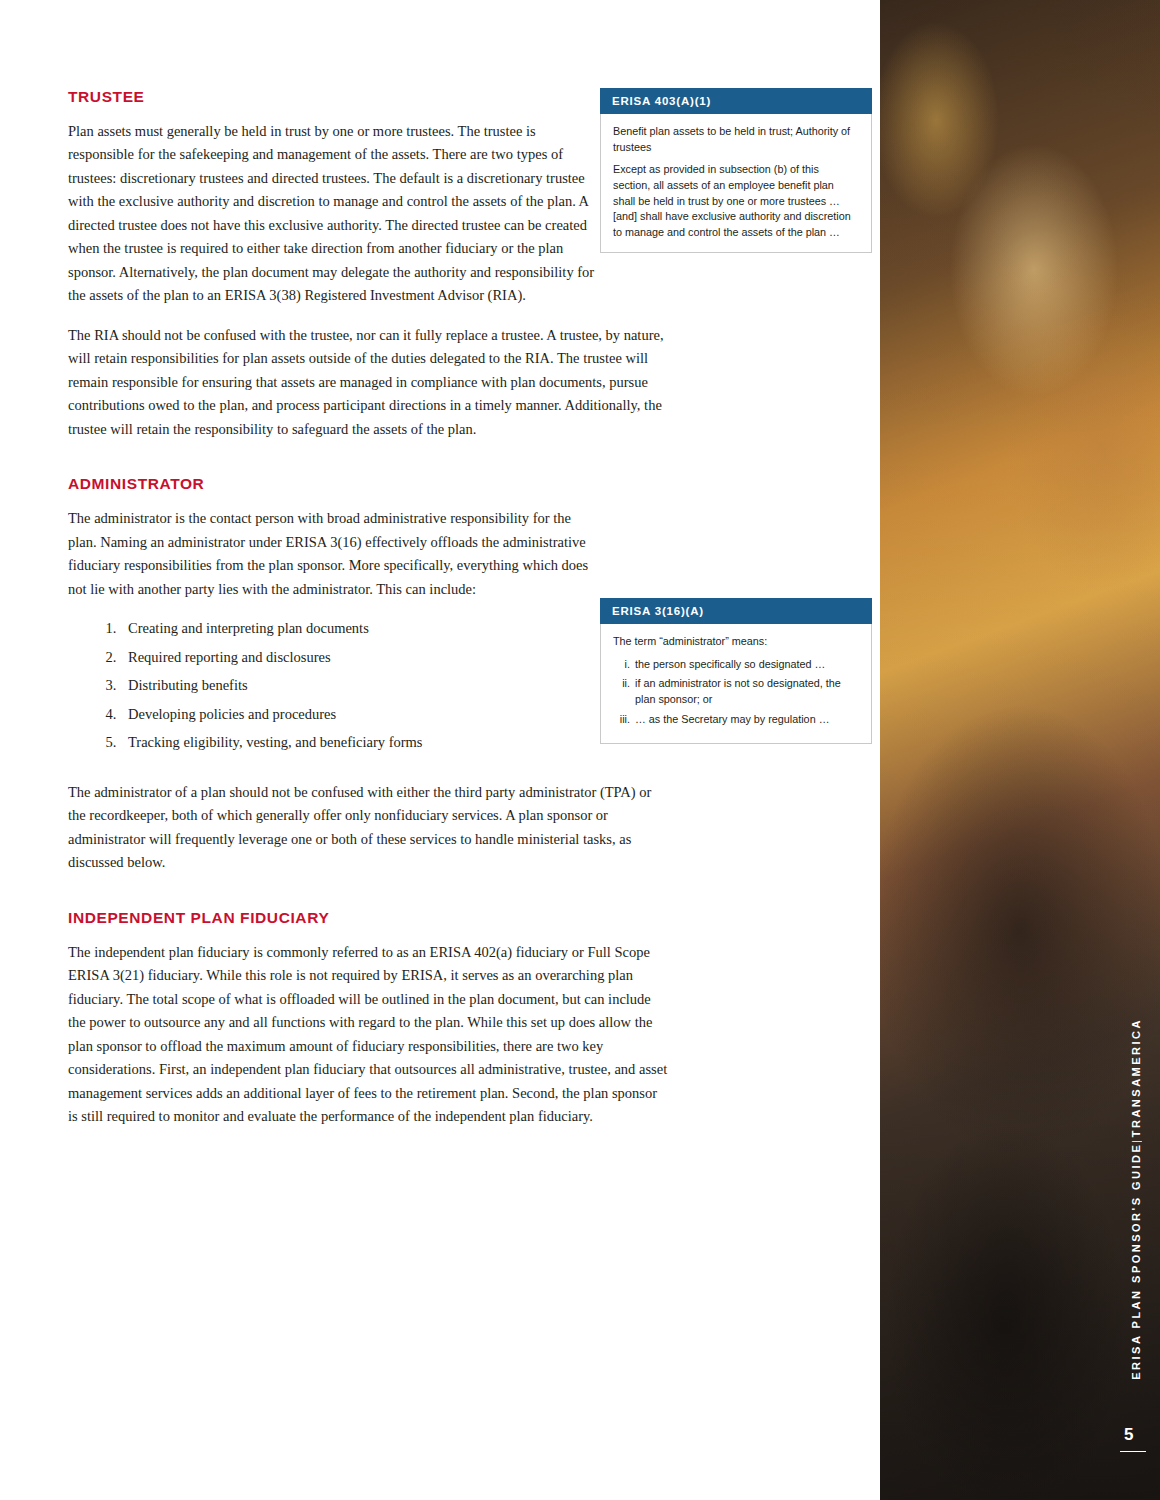ERISA PLAN SPONSOR'S GUIDE|TRANSAMERICA
5
ERISA 403(A)(1)
Benefit plan assets to be held in trust; Authority of trustees
Except as provided in subsection (b) of this section, all assets of an employee benefit plan shall be held in trust by one or more trustees … [and] shall have exclusive authority and discretion to manage and control the assets of the plan …
ERISA 3(16)(A)
The term “administrator” means:
the person specifically so designated …
if an administrator is not so designated, the plan sponsor; or
… as the Secretary may by regulation …
Trustee
Plan assets must generally be held in trust by one or more trustees. The trustee is responsible for the safekeeping and management of the assets. There are two types of trustees: discretionary trustees and directed trustees. The default is a discretionary trustee with the exclusive authority and discretion to manage and control the assets of the plan. A directed trustee does not have this exclusive authority. The directed trustee can be created when the trustee is required to either take direction from another fiduciary or the plan sponsor. Alternatively, the plan document may delegate the authority and responsibility for the assets of the plan to an ERISA 3(38) Registered Investment Advisor (RIA).
The RIA should not be confused with the trustee, nor can it fully replace a trustee. A trustee, by nature, will retain responsibilities for plan assets outside of the duties delegated to the RIA. The trustee will remain responsible for ensuring that assets are managed in compliance with plan documents, pursue contributions owed to the plan, and process participant directions in a timely manner. Additionally, the trustee will retain the responsibility to safeguard the assets of the plan.
Administrator
The administrator is the contact person with broad administrative responsibility for the plan. Naming an administrator under ERISA 3(16) effectively offloads the administrative fiduciary responsibilities from the plan sponsor. More specifically, everything which does not lie with another party lies with the administrator. This can include:
Creating and interpreting plan documents
Required reporting and disclosures
Distributing benefits
Developing policies and procedures
Tracking eligibility, vesting, and beneficiary forms
The administrator of a plan should not be confused with either the third party administrator (TPA) or the recordkeeper, both of which generally offer only nonfiduciary services. A plan sponsor or administrator will frequently leverage one or both of these services to handle ministerial tasks, as discussed below.
Independent Plan Fiduciary
The independent plan fiduciary is commonly referred to as an ERISA 402(a) fiduciary or Full Scope ERISA 3(21) fiduciary. While this role is not required by ERISA, it serves as an overarching plan fiduciary. The total scope of what is offloaded will be outlined in the plan document, but can include the power to outsource any and all functions with regard to the plan. While this set up does allow the plan sponsor to offload the maximum amount of fiduciary responsibilities, there are two key considerations. First, an independent plan fiduciary that outsources all administrative, trustee, and asset management services adds an additional layer of fees to the retirement plan. Second, the plan sponsor is still required to monitor and evaluate the performance of the independent plan fiduciary.